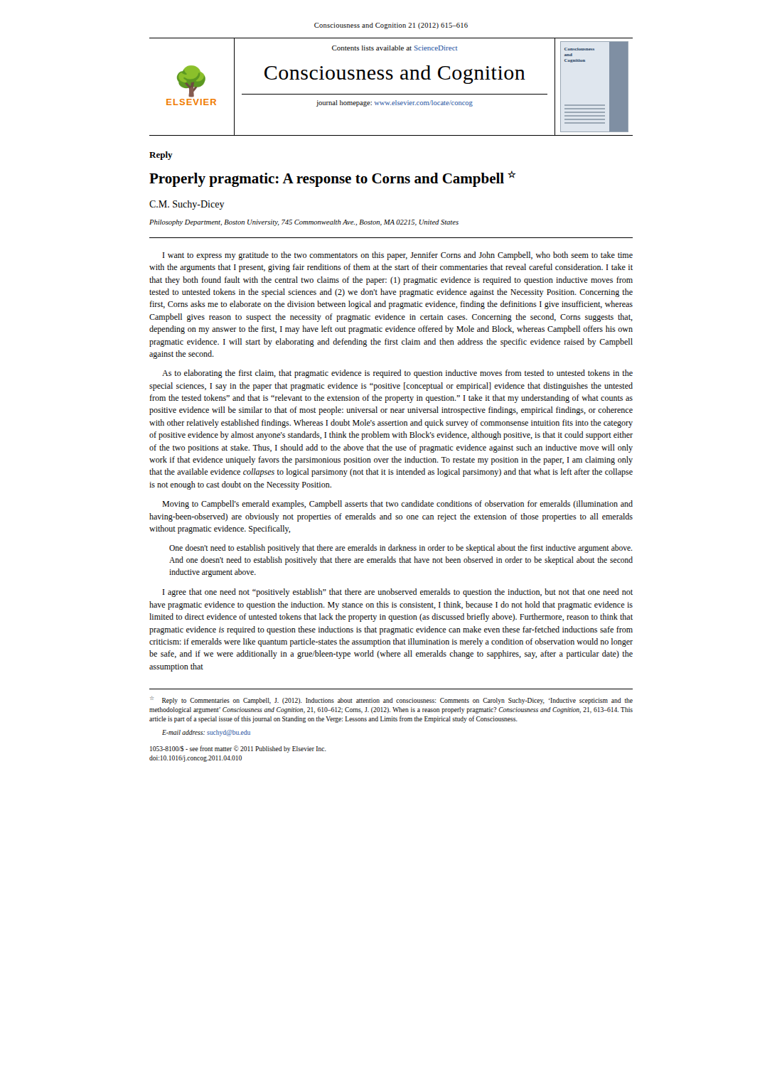Consciousness and Cognition 21 (2012) 615–616
🌳
ELSEVIER
Contents lists available at ScienceDirect
Consciousness and Cognition
journal homepage: www.elsevier.com/locate/concog
Consciousness
and
Cognition
Reply
Properly pragmatic: A response to Corns and Campbell ☆
C.M. Suchy-Dicey
Philosophy Department, Boston University, 745 Commonwealth Ave., Boston, MA 02215, United States
I want to express my gratitude to the two commentators on this paper, Jennifer Corns and John Campbell, who both seem to take time with the arguments that I present, giving fair renditions of them at the start of their commentaries that reveal careful consideration. I take it that they both found fault with the central two claims of the paper: (1) pragmatic evidence is required to question inductive moves from tested to untested tokens in the special sciences and (2) we don't have pragmatic evidence against the Necessity Position. Concerning the first, Corns asks me to elaborate on the division between logical and pragmatic evidence, finding the definitions I give insufficient, whereas Campbell gives reason to suspect the necessity of pragmatic evidence in certain cases. Concerning the second, Corns suggests that, depending on my answer to the first, I may have left out pragmatic evidence offered by Mole and Block, whereas Campbell offers his own pragmatic evidence. I will start by elaborating and defending the first claim and then address the specific evidence raised by Campbell against the second.
As to elaborating the first claim, that pragmatic evidence is required to question inductive moves from tested to untested tokens in the special sciences, I say in the paper that pragmatic evidence is “positive [conceptual or empirical] evidence that distinguishes the untested from the tested tokens” and that is “relevant to the extension of the property in question.” I take it that my understanding of what counts as positive evidence will be similar to that of most people: universal or near universal introspective findings, empirical findings, or coherence with other relatively established findings. Whereas I doubt Mole's assertion and quick survey of commonsense intuition fits into the category of positive evidence by almost anyone's standards, I think the problem with Block's evidence, although positive, is that it could support either of the two positions at stake. Thus, I should add to the above that the use of pragmatic evidence against such an inductive move will only work if that evidence uniquely favors the parsimonious position over the induction. To restate my position in the paper, I am claiming only that the available evidence collapses to logical parsimony (not that it is intended as logical parsimony) and that what is left after the collapse is not enough to cast doubt on the Necessity Position.
Moving to Campbell's emerald examples, Campbell asserts that two candidate conditions of observation for emeralds (illumination and having-been-observed) are obviously not properties of emeralds and so one can reject the extension of those properties to all emeralds without pragmatic evidence. Specifically,
One doesn't need to establish positively that there are emeralds in darkness in order to be skeptical about the first inductive argument above. And one doesn't need to establish positively that there are emeralds that have not been observed in order to be skeptical about the second inductive argument above.
I agree that one need not “positively establish” that there are unobserved emeralds to question the induction, but not that one need not have pragmatic evidence to question the induction. My stance on this is consistent, I think, because I do not hold that pragmatic evidence is limited to direct evidence of untested tokens that lack the property in question (as discussed briefly above). Furthermore, reason to think that pragmatic evidence is required to question these inductions is that pragmatic evidence can make even these far-fetched inductions safe from criticism: if emeralds were like quantum particle-states the assumption that illumination is merely a condition of observation would no longer be safe, and if we were additionally in a grue/bleen-type world (where all emeralds change to sapphires, say, after a particular date) the assumption that
☆ Reply to Commentaries on Campbell, J. (2012). Inductions about attention and consciousness: Comments on Carolyn Suchy-Dicey, ‘Inductive scepticism and the methodological argument’ Consciousness and Cognition, 21, 610–612; Corns, J. (2012). When is a reason properly pragmatic? Consciousness and Cognition, 21, 613–614. This article is part of a special issue of this journal on Standing on the Verge: Lessons and Limits from the Empirical study of Consciousness.
E-mail address: suchyd@bu.edu
1053-8100/$ - see front matter © 2011 Published by Elsevier Inc.
doi:10.1016/j.concog.2011.04.010